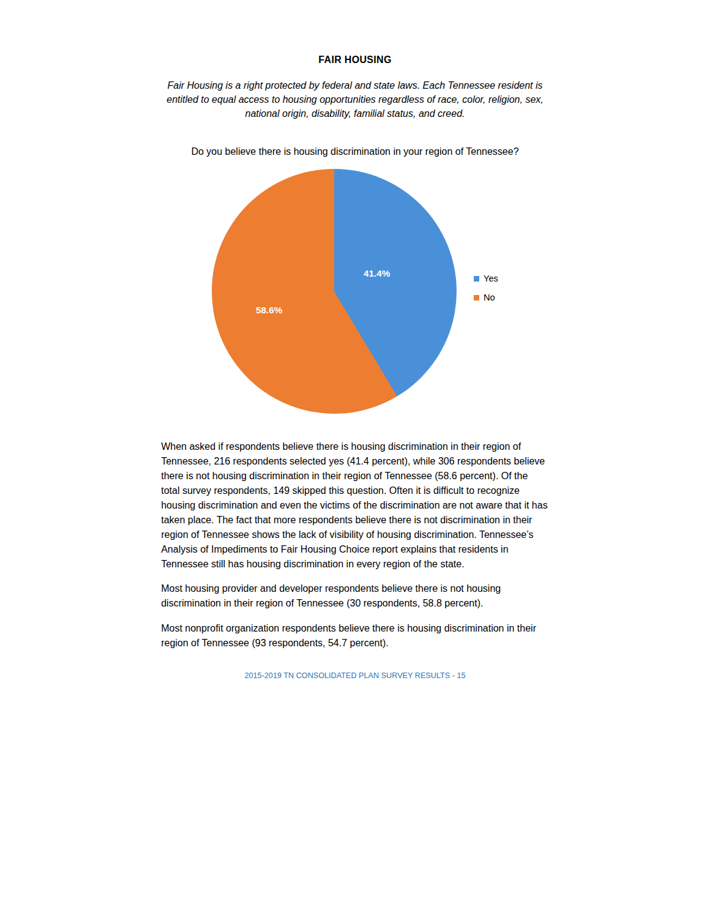FAIR HOUSING
Fair Housing is a right protected by federal and state laws. Each Tennessee resident is entitled to equal access to housing opportunities regardless of race, color, religion, sex, national origin, disability, familial status, and creed.
Do you believe there is housing discrimination in your region of Tennessee?
41.4% 58.6%
Yes
No
When asked if respondents believe there is housing discrimination in their region of Tennessee, 216 respondents selected yes (41.4 percent), while 306 respondents believe there is not housing discrimination in their region of Tennessee (58.6 percent). Of the total survey respondents, 149 skipped this question. Often it is difficult to recognize housing discrimination and even the victims of the discrimination are not aware that it has taken place. The fact that more respondents believe there is not discrimination in their region of Tennessee shows the lack of visibility of housing discrimination. Tennessee’s Analysis of Impediments to Fair Housing Choice report explains that residents in Tennessee still has housing discrimination in every region of the state.
Most housing provider and developer respondents believe there is not housing discrimination in their region of Tennessee (30 respondents, 58.8 percent).
Most nonprofit organization respondents believe there is housing discrimination in their region of Tennessee (93 respondents, 54.7 percent).
2015-2019 TN CONSOLIDATED PLAN SURVEY RESULTS - 15